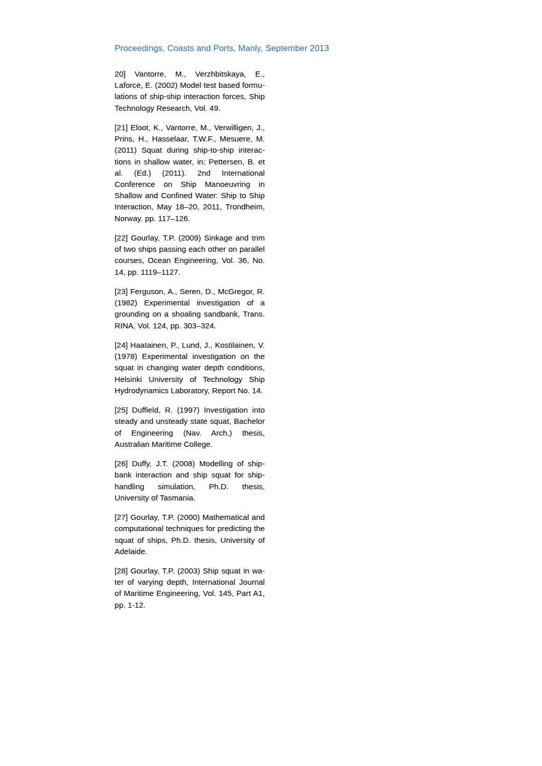Proceedings, Coasts and Ports, Manly, September 2013
20] Vantorre, M., Verzhbitskaya, E., Laforce, E. (2002) Model test based formulations of ship-ship interaction forces, Ship Technology Research, Vol. 49.
[21] Eloot, K., Vantorre, M., Verwilligen, J., Prins, H., Hasselaar, T.W.F., Mesuere, M. (2011) Squat during ship-to-ship interactions in shallow water, in: Pettersen, B. et al. (Ed.) (2011). 2nd International Conference on Ship Manoeuvring in Shallow and Confined Water: Ship to Ship Interaction, May 18–20, 2011, Trondheim, Norway. pp. 117–126.
[22] Gourlay, T.P. (2009) Sinkage and trim of two ships passing each other on parallel courses, Ocean Engineering, Vol. 36, No. 14, pp. 1119–1127.
[23] Ferguson, A., Seren, D., McGregor, R. (1982) Experimental investigation of a grounding on a shoaling sandbank, Trans. RINA, Vol. 124, pp. 303–324.
[24] Haatainen, P., Lund, J., Kostilainen, V. (1978) Experimental investigation on the squat in changing water depth conditions, Helsinki University of Technology Ship Hydrodynamics Laboratory, Report No. 14.
[25] Duffield, R. (1997) Investigation into steady and unsteady state squat, Bachelor of Engineering (Nav. Arch.) thesis, Australian Maritime College.
[26] Duffy, J.T. (2008) Modelling of ship-bank interaction and ship squat for ship-handling simulation, Ph.D. thesis, University of Tasmania.
[27] Gourlay, T.P. (2000) Mathematical and computational techniques for predicting the squat of ships, Ph.D. thesis, University of Adelaide.
[28] Gourlay, T.P. (2003) Ship squat in water of varying depth, International Journal of Maritime Engineering, Vol. 145, Part A1, pp. 1-12.